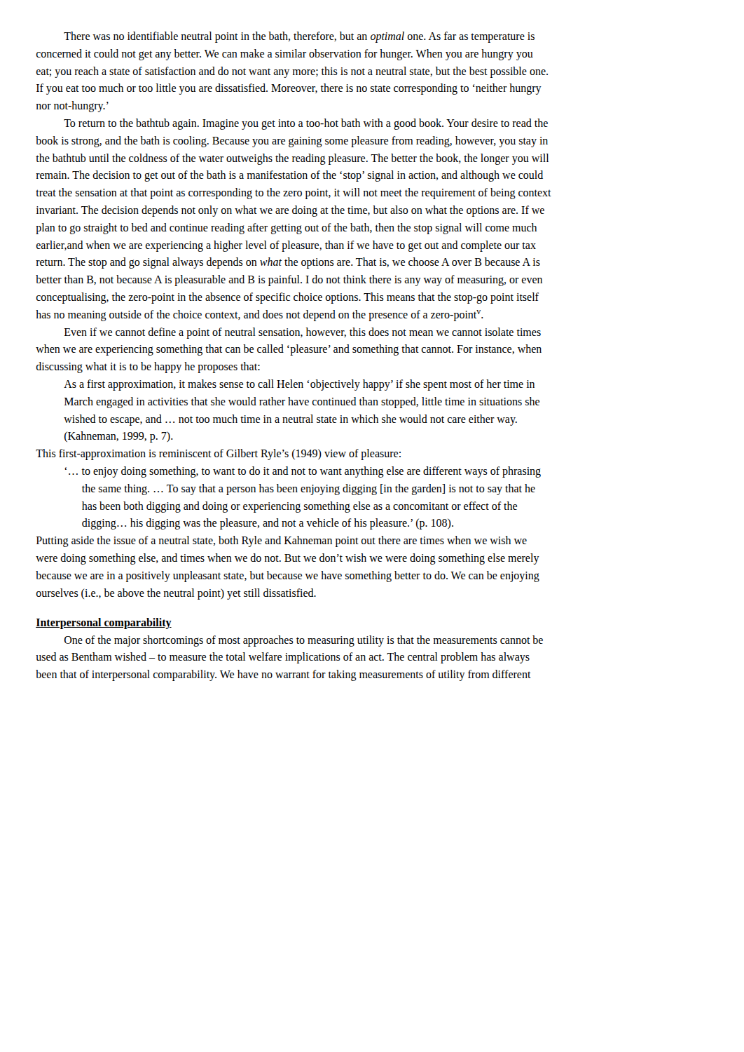There was no identifiable neutral point in the bath, therefore, but an optimal one. As far as temperature is concerned it could not get any better. We can make a similar observation for hunger. When you are hungry you eat; you reach a state of satisfaction and do not want any more; this is not a neutral state, but the best possible one. If you eat too much or too little you are dissatisfied. Moreover, there is no state corresponding to ‘neither hungry nor not-hungry.’
To return to the bathtub again. Imagine you get into a too-hot bath with a good book. Your desire to read the book is strong, and the bath is cooling. Because you are gaining some pleasure from reading, however, you stay in the bathtub until the coldness of the water outweighs the reading pleasure. The better the book, the longer you will remain. The decision to get out of the bath is a manifestation of the ‘stop’ signal in action, and although we could treat the sensation at that point as corresponding to the zero point, it will not meet the requirement of being context invariant. The decision depends not only on what we are doing at the time, but also on what the options are. If we plan to go straight to bed and continue reading after getting out of the bath, then the stop signal will come much earlier,and when we are experiencing a higher level of pleasure, than if we have to get out and complete our tax return. The stop and go signal always depends on what the options are. That is, we choose A over B because A is better than B, not because A is pleasurable and B is painful. I do not think there is any way of measuring, or even conceptualising, the zero-point in the absence of specific choice options. This means that the stop-go point itself has no meaning outside of the choice context, and does not depend on the presence of a zero-pointv.
Even if we cannot define a point of neutral sensation, however, this does not mean we cannot isolate times when we are experiencing something that can be called ‘pleasure’ and something that cannot. For instance, when discussing what it is to be happy he proposes that:
As a first approximation, it makes sense to call Helen ‘objectively happy’ if she spent most of her time in March engaged in activities that she would rather have continued than stopped, little time in situations she wished to escape, and … not too much time in a neutral state in which she would not care either way. (Kahneman, 1999, p. 7).
This first-approximation is reminiscent of Gilbert Ryle’s (1949) view of pleasure:
‘… to enjoy doing something, to want to do it and not to want anything else are different ways of phrasing the same thing. … To say that a person has been enjoying digging [in the garden] is not to say that he has been both digging and doing or experiencing something else as a concomitant or effect of the digging… his digging was the pleasure, and not a vehicle of his pleasure.’ (p. 108).
Putting aside the issue of a neutral state, both Ryle and Kahneman point out there are times when we wish we were doing something else, and times when we do not. But we don’t wish we were doing something else merely because we are in a positively unpleasant state, but because we have something better to do. We can be enjoying ourselves (i.e., be above the neutral point) yet still dissatisfied.
Interpersonal comparability
One of the major shortcomings of most approaches to measuring utility is that the measurements cannot be used as Bentham wished – to measure the total welfare implications of an act. The central problem has always been that of interpersonal comparability. We have no warrant for taking measurements of utility from different